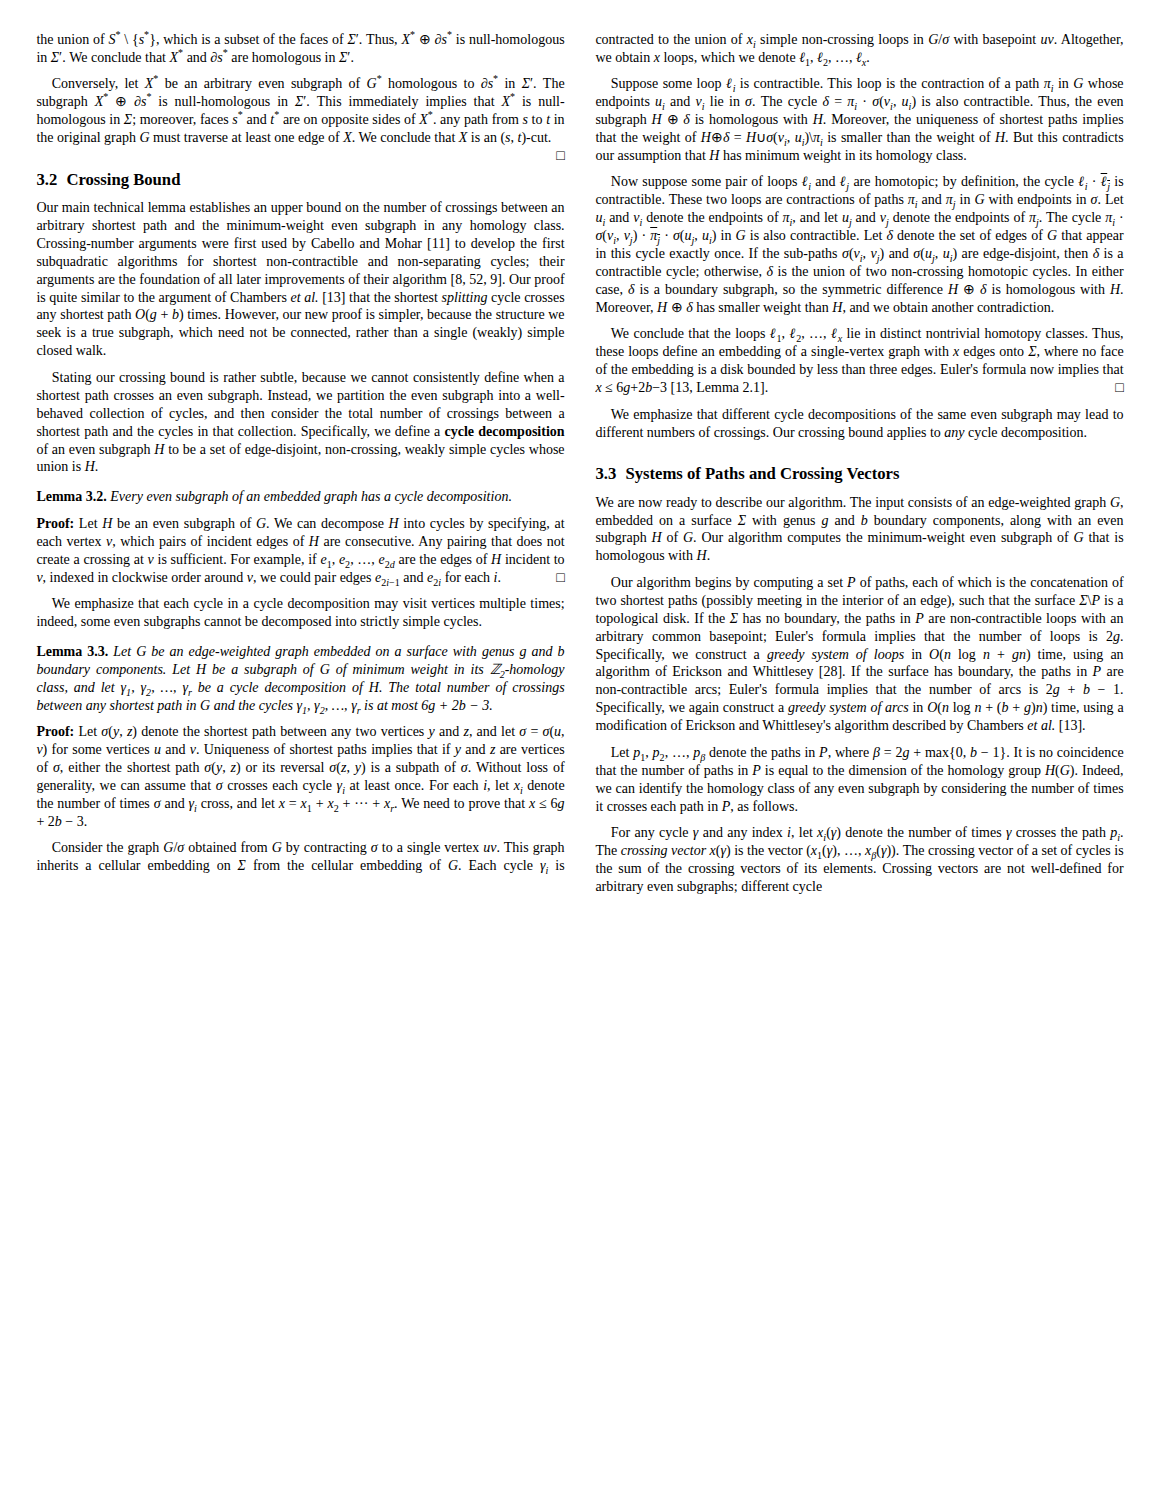the union of S* \ {s*}, which is a subset of the faces of Σ′. Thus, X* ⊕ ∂s* is null-homologous in Σ′. We conclude that X* and ∂s* are homologous in Σ′.
Conversely, let X* be an arbitrary even subgraph of G* homologous to ∂s* in Σ′. The subgraph X* ⊕ ∂s* is null-homologous in Σ′. This immediately implies that X* is null-homologous in Σ; moreover, faces s* and t* are on opposite sides of X*. any path from s to t in the original graph G must traverse at least one edge of X. We conclude that X is an (s, t)-cut. □
3.2 Crossing Bound
Our main technical lemma establishes an upper bound on the number of crossings between an arbitrary shortest path and the minimum-weight even subgraph in any homology class. Crossing-number arguments were first used by Cabello and Mohar [11] to develop the first subquadratic algorithms for shortest non-contractible and non-separating cycles; their arguments are the foundation of all later improvements of their algorithm [8, 52, 9]. Our proof is quite similar to the argument of Chambers et al. [13] that the shortest splitting cycle crosses any shortest path O(g + b) times. However, our new proof is simpler, because the structure we seek is a true subgraph, which need not be connected, rather than a single (weakly) simple closed walk.
Stating our crossing bound is rather subtle, because we cannot consistently define when a shortest path crosses an even subgraph. Instead, we partition the even subgraph into a well-behaved collection of cycles, and then consider the total number of crossings between a shortest path and the cycles in that collection. Specifically, we define a cycle decomposition of an even subgraph H to be a set of edge-disjoint, non-crossing, weakly simple cycles whose union is H.
Lemma 3.2. Every even subgraph of an embedded graph has a cycle decomposition.
Proof: Let H be an even subgraph of G. We can decompose H into cycles by specifying, at each vertex v, which pairs of incident edges of H are consecutive. Any pairing that does not create a crossing at v is sufficient. For example, if e1, e2, …, e2d are the edges of H incident to v, indexed in clockwise order around v, we could pair edges e2i−1 and e2i for each i. □
We emphasize that each cycle in a cycle decomposition may visit vertices multiple times; indeed, some even subgraphs cannot be decomposed into strictly simple cycles.
Lemma 3.3. Let G be an edge-weighted graph embedded on a surface with genus g and b boundary components. Let H be a subgraph of G of minimum weight in its ℤ2-homology class, and let γ1, γ2, …, γr be a cycle decomposition of H. The total number of crossings between any shortest path in G and the cycles γ1, γ2, …, γr is at most 6g + 2b − 3.
Proof: Let σ(y, z) denote the shortest path between any two vertices y and z, and let σ = σ(u, v) for some vertices u and v. Uniqueness of shortest paths implies that if y and z are vertices of σ, either the shortest path σ(y, z) or its reversal σ(z, y) is a subpath of σ. Without loss of generality, we can assume that σ crosses each cycle γi at least once. For each i, let xi denote the number of times σ and γi cross, and let x = x1 + x2 + ··· + xr. We need to prove that x ≤ 6g + 2b − 3.
Consider the graph G/σ obtained from G by contracting σ to a single vertex uv. This graph inherits a cellular embedding on Σ from the cellular embedding of G. Each cycle γi is contracted to the union of xi simple non-crossing loops in G/σ with basepoint uv. Altogether, we obtain x loops, which we denote ℓ1, ℓ2, …, ℓx.
Suppose some loop ℓi is contractible. This loop is the contraction of a path πi in G whose endpoints ui and vi lie in σ. The cycle δ = πi · σ(vi, ui) is also contractible. Thus, the even subgraph H ⊕ δ is homologous with H. Moreover, the uniqueness of shortest paths implies that the weight of H⊕δ = H∪σ(vi, ui)\πi is smaller than the weight of H. But this contradicts our assumption that H has minimum weight in its homology class.
Now suppose some pair of loops ℓi and ℓj are homotopic; by definition, the cycle ℓi · ℓj is contractible. These two loops are contractions of paths πi and πj in G with endpoints in σ. Let ui and vi denote the endpoints of πi, and let uj and vj denote the endpoints of πj. The cycle πi · σ(vi, vj) · πj · σ(uj, ui) in G is also contractible. Let δ denote the set of edges of G that appear in this cycle exactly once. If the sub-paths σ(vi, vj) and σ(uj, ui) are edge-disjoint, then δ is a contractible cycle; otherwise, δ is the union of two non-crossing homotopic cycles. In either case, δ is a boundary subgraph, so the symmetric difference H ⊕ δ is homologous with H. Moreover, H ⊕ δ has smaller weight than H, and we obtain another contradiction.
We conclude that the loops ℓ1, ℓ2, …, ℓx lie in distinct nontrivial homotopy classes. Thus, these loops define an embedding of a single-vertex graph with x edges onto Σ, where no face of the embedding is a disk bounded by less than three edges. Euler's formula now implies that x ≤ 6g+2b−3 [13, Lemma 2.1]. □
We emphasize that different cycle decompositions of the same even subgraph may lead to different numbers of crossings. Our crossing bound applies to any cycle decomposition.
3.3 Systems of Paths and Crossing Vectors
We are now ready to describe our algorithm. The input consists of an edge-weighted graph G, embedded on a surface Σ with genus g and b boundary components, along with an even subgraph H of G. Our algorithm computes the minimum-weight even subgraph of G that is homologous with H.
Our algorithm begins by computing a set P of paths, each of which is the concatenation of two shortest paths (possibly meeting in the interior of an edge), such that the surface Σ\P is a topological disk. If the Σ has no boundary, the paths in P are non-contractible loops with an arbitrary common basepoint; Euler's formula implies that the number of loops is 2g. Specifically, we construct a greedy system of loops in O(n log n + gn) time, using an algorithm of Erickson and Whittlesey [28]. If the surface has boundary, the paths in P are non-contractible arcs; Euler's formula implies that the number of arcs is 2g + b − 1. Specifically, we again construct a greedy system of arcs in O(n log n + (b + g)n) time, using a modification of Erickson and Whittlesey's algorithm described by Chambers et al. [13].
Let p1, p2, …, pβ denote the paths in P, where β = 2g + max{0, b − 1}. It is no coincidence that the number of paths in P is equal to the dimension of the homology group H(G). Indeed, we can identify the homology class of any even subgraph by considering the number of times it crosses each path in P, as follows.
For any cycle γ and any index i, let xi(γ) denote the number of times γ crosses the path pi. The crossing vector x(γ) is the vector (x1(γ), …, xβ(γ)). The crossing vector of a set of cycles is the sum of the crossing vectors of its elements. Crossing vectors are not well-defined for arbitrary even subgraphs; different cycle